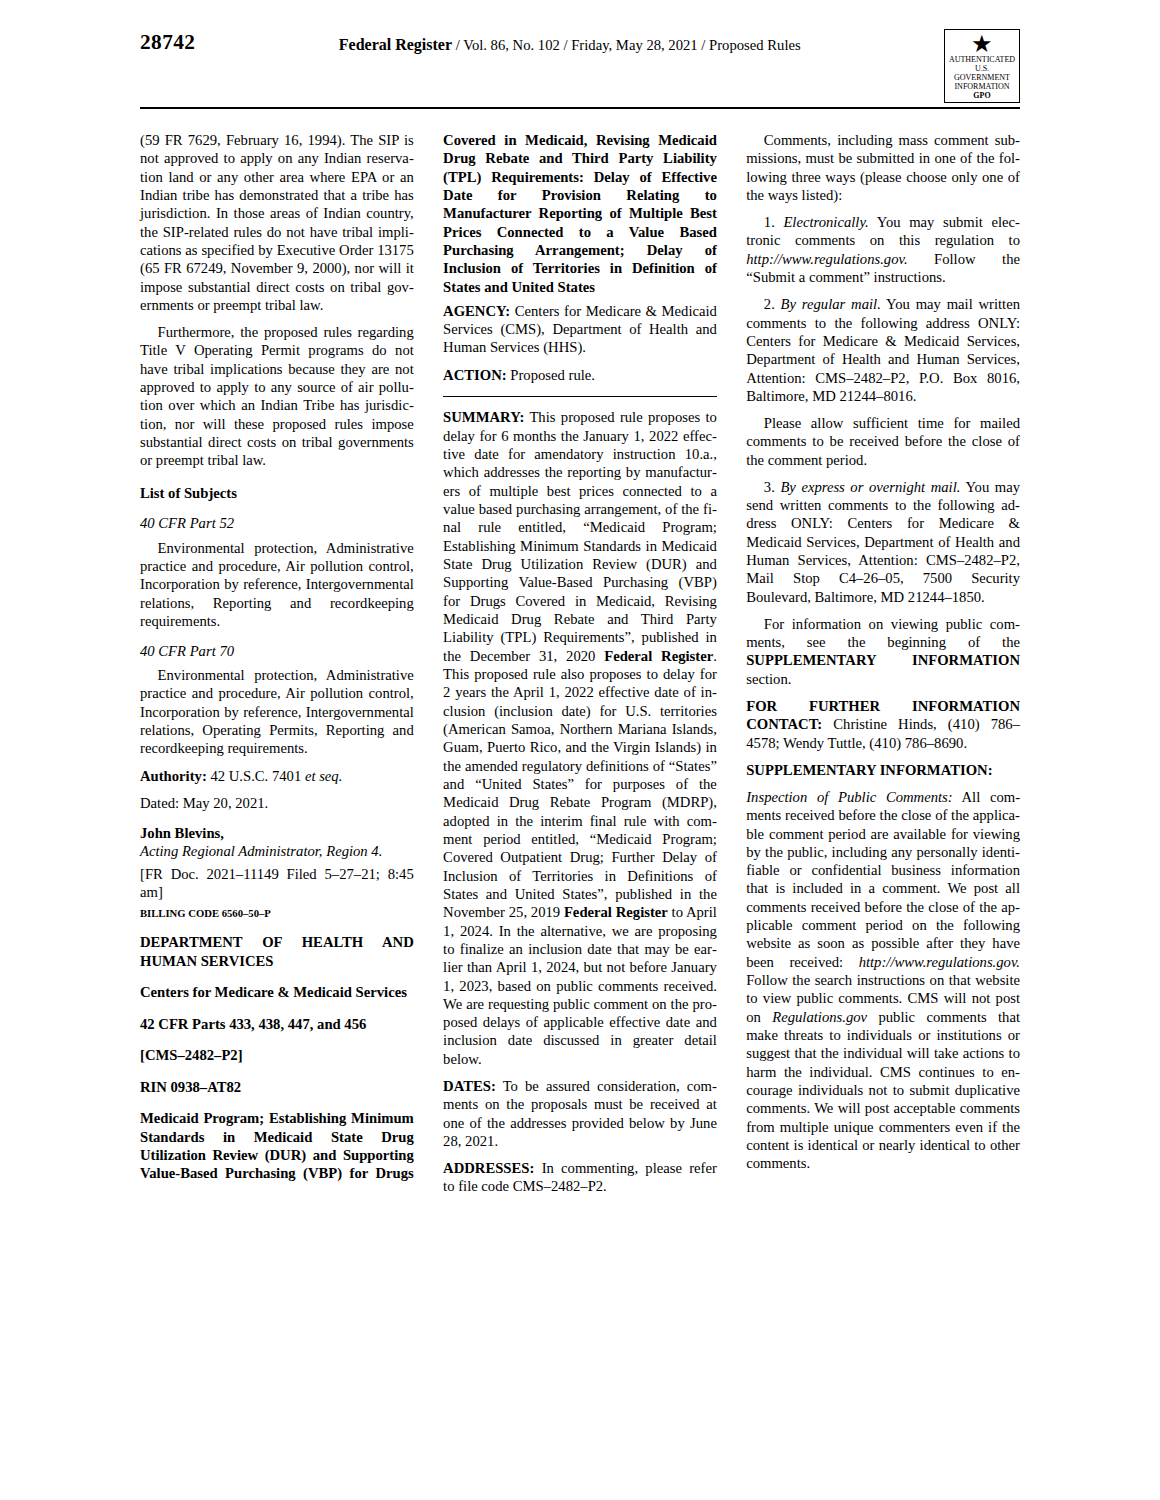28742
Federal Register / Vol. 86, No. 102 / Friday, May 28, 2021 / Proposed Rules
★ AUTHENTICATED
U.S. GOVERNMENT
INFORMATION
GPO
(59 FR 7629, February 16, 1994). The SIP is not approved to apply on any Indian reservation land or any other area where EPA or an Indian tribe has demonstrated that a tribe has jurisdiction. In those areas of Indian country, the SIP-related rules do not have tribal implications as specified by Executive Order 13175 (65 FR 67249, November 9, 2000), nor will it impose substantial direct costs on tribal governments or preempt tribal law.
Furthermore, the proposed rules regarding Title V Operating Permit programs do not have tribal implications because they are not approved to apply to any source of air pollution over which an Indian Tribe has jurisdiction, nor will these proposed rules impose substantial direct costs on tribal governments or preempt tribal law.
List of Subjects
40 CFR Part 52
Environmental protection, Administrative practice and procedure, Air pollution control, Incorporation by reference, Intergovernmental relations, Reporting and recordkeeping requirements.
40 CFR Part 70
Environmental protection, Administrative practice and procedure, Air pollution control, Incorporation by reference, Intergovernmental relations, Operating Permits, Reporting and recordkeeping requirements.
Authority: 42 U.S.C. 7401 et seq.
Dated: May 20, 2021.
John Blevins,
Acting Regional Administrator, Region 4.
[FR Doc. 2021–11149 Filed 5–27–21; 8:45 am]
BILLING CODE 6560–50–P
DEPARTMENT OF HEALTH AND HUMAN SERVICES
Centers for Medicare & Medicaid Services
42 CFR Parts 433, 438, 447, and 456
[CMS–2482–P2]
RIN 0938–AT82
Medicaid Program; Establishing Minimum Standards in Medicaid State Drug Utilization Review (DUR) and Supporting Value-Based Purchasing (VBP) for Drugs Covered in Medicaid, Revising Medicaid Drug Rebate and Third Party Liability (TPL) Requirements: Delay of Effective Date for Provision Relating to Manufacturer Reporting of Multiple Best Prices Connected to a Value Based Purchasing Arrangement; Delay of Inclusion of Territories in Definition of States and United States
AGENCY: Centers for Medicare & Medicaid Services (CMS), Department of Health and Human Services (HHS).
ACTION: Proposed rule.
SUMMARY: This proposed rule proposes to delay for 6 months the January 1, 2022 effective date for amendatory instruction 10.a., which addresses the reporting by manufacturers of multiple best prices connected to a value based purchasing arrangement, of the final rule entitled, “Medicaid Program; Establishing Minimum Standards in Medicaid State Drug Utilization Review (DUR) and Supporting Value-Based Purchasing (VBP) for Drugs Covered in Medicaid, Revising Medicaid Drug Rebate and Third Party Liability (TPL) Requirements”, published in the December 31, 2020 Federal Register. This proposed rule also proposes to delay for 2 years the April 1, 2022 effective date of inclusion (inclusion date) for U.S. territories (American Samoa, Northern Mariana Islands, Guam, Puerto Rico, and the Virgin Islands) in the amended regulatory definitions of “States” and “United States” for purposes of the Medicaid Drug Rebate Program (MDRP), adopted in the interim final rule with comment period entitled, “Medicaid Program; Covered Outpatient Drug; Further Delay of Inclusion of Territories in Definitions of States and United States”, published in the November 25, 2019 Federal Register to April 1, 2024. In the alternative, we are proposing to finalize an inclusion date that may be earlier than April 1, 2024, but not before January 1, 2023, based on public comments received. We are requesting public comment on the proposed delays of applicable effective date and inclusion date discussed in greater detail below.
DATES: To be assured consideration, comments on the proposals must be received at one of the addresses provided below by June 28, 2021.
ADDRESSES: In commenting, please refer to file code CMS–2482–P2.
Comments, including mass comment submissions, must be submitted in one of the following three ways (please choose only one of the ways listed):
1. Electronically. You may submit electronic comments on this regulation to http://www.regulations.gov. Follow the “Submit a comment” instructions.
2. By regular mail. You may mail written comments to the following address ONLY: Centers for Medicare & Medicaid Services, Department of Health and Human Services, Attention: CMS–2482–P2, P.O. Box 8016, Baltimore, MD 21244–8016.
Please allow sufficient time for mailed comments to be received before the close of the comment period.
3. By express or overnight mail. You may send written comments to the following address ONLY: Centers for Medicare & Medicaid Services, Department of Health and Human Services, Attention: CMS–2482–P2, Mail Stop C4–26–05, 7500 Security Boulevard, Baltimore, MD 21244–1850.
For information on viewing public comments, see the beginning of the SUPPLEMENTARY INFORMATION section.
FOR FURTHER INFORMATION CONTACT: Christine Hinds, (410) 786–4578; Wendy Tuttle, (410) 786–8690.
SUPPLEMENTARY INFORMATION:
Inspection of Public Comments: All comments received before the close of the applicable comment period are available for viewing by the public, including any personally identifiable or confidential business information that is included in a comment. We post all comments received before the close of the applicable comment period on the following website as soon as possible after they have been received: http://www.regulations.gov. Follow the search instructions on that website to view public comments. CMS will not post on Regulations.gov public comments that make threats to individuals or institutions or suggest that the individual will take actions to harm the individual. CMS continues to encourage individuals not to submit duplicative comments. We will post acceptable comments from multiple unique commenters even if the content is identical or nearly identical to other comments.